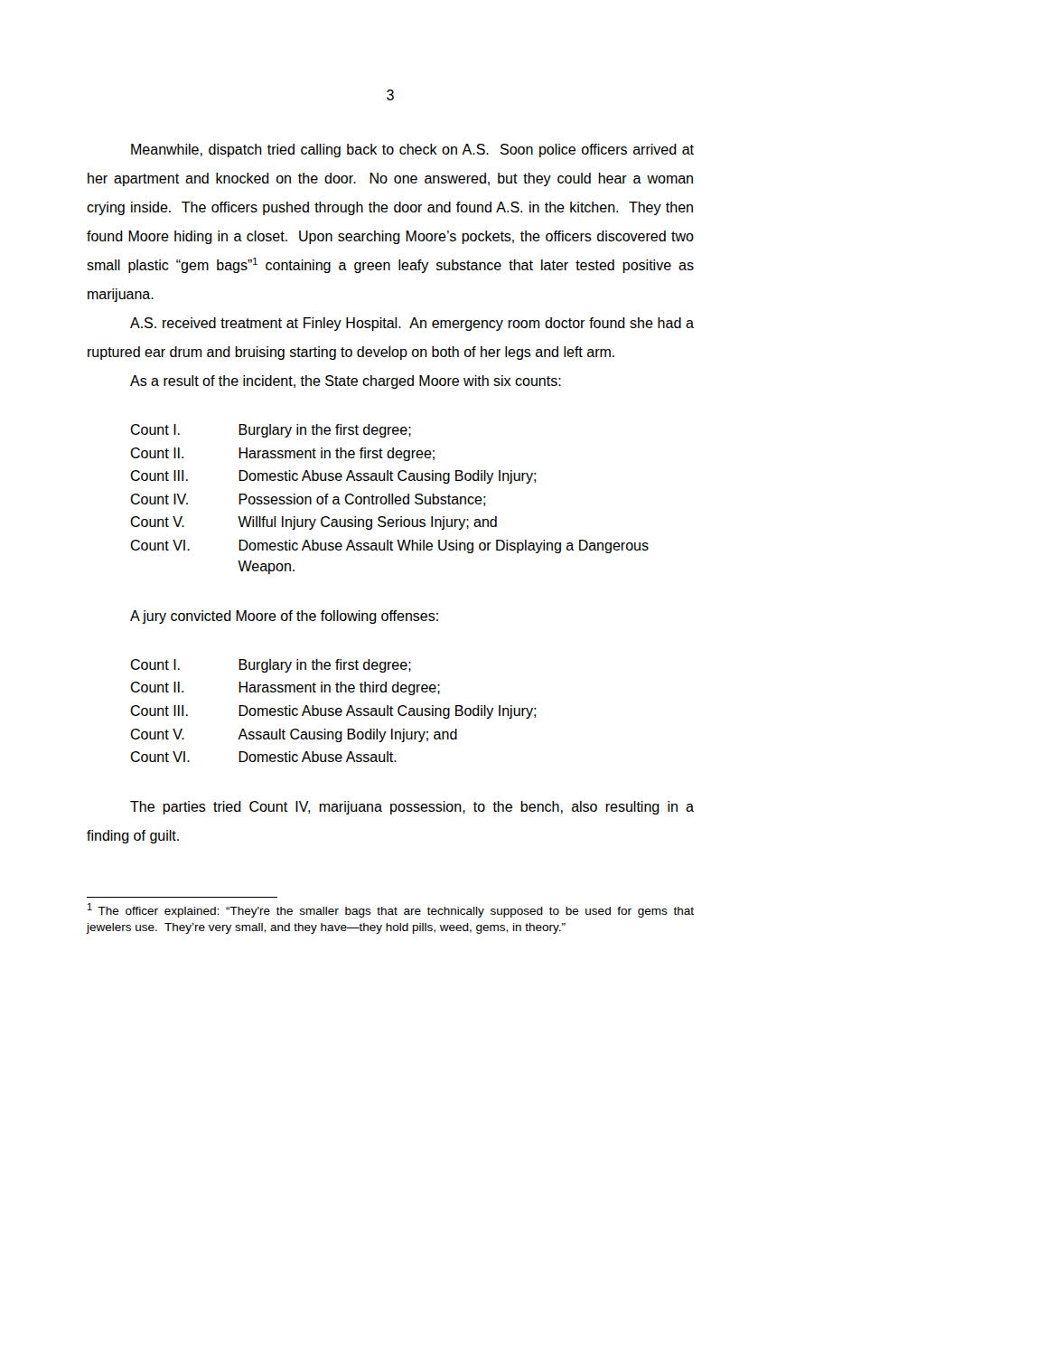3
Meanwhile, dispatch tried calling back to check on A.S. Soon police officers arrived at her apartment and knocked on the door. No one answered, but they could hear a woman crying inside. The officers pushed through the door and found A.S. in the kitchen. They then found Moore hiding in a closet. Upon searching Moore’s pockets, the officers discovered two small plastic “gem bags”1 containing a green leafy substance that later tested positive as marijuana.
A.S. received treatment at Finley Hospital. An emergency room doctor found she had a ruptured ear drum and bruising starting to develop on both of her legs and left arm.
As a result of the incident, the State charged Moore with six counts:
| Count I. | Burglary in the first degree; |
| Count II. | Harassment in the first degree; |
| Count III. | Domestic Abuse Assault Causing Bodily Injury; |
| Count IV. | Possession of a Controlled Substance; |
| Count V. | Willful Injury Causing Serious Injury; and |
| Count VI. | Domestic Abuse Assault While Using or Displaying a Dangerous Weapon. |
A jury convicted Moore of the following offenses:
| Count I. | Burglary in the first degree; |
| Count II. | Harassment in the third degree; |
| Count III. | Domestic Abuse Assault Causing Bodily Injury; |
| Count V. | Assault Causing Bodily Injury; and |
| Count VI. | Domestic Abuse Assault. |
The parties tried Count IV, marijuana possession, to the bench, also resulting in a finding of guilt.
1 The officer explained: “They're the smaller bags that are technically supposed to be used for gems that jewelers use. They’re very small, and they have—they hold pills, weed, gems, in theory.”